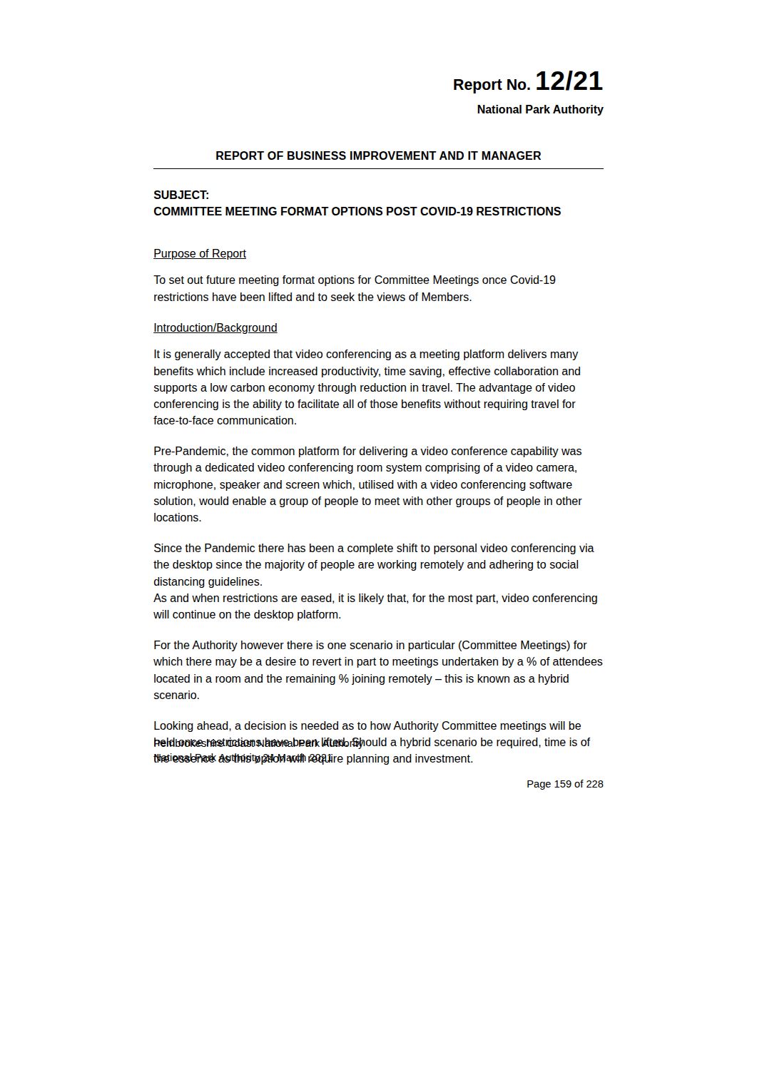Report No. 12/21
National Park Authority
REPORT OF BUSINESS IMPROVEMENT AND IT MANAGER
SUBJECT:
COMMITTEE MEETING FORMAT OPTIONS POST COVID-19 RESTRICTIONS
Purpose of Report
To set out future meeting format options for Committee Meetings once Covid-19 restrictions have been lifted and to seek the views of Members.
Introduction/Background
It is generally accepted that video conferencing as a meeting platform delivers many benefits which include increased productivity, time saving, effective collaboration and supports a low carbon economy through reduction in travel. The advantage of video conferencing is the ability to facilitate all of those benefits without requiring travel for face-to-face communication.
Pre-Pandemic, the common platform for delivering a video conference capability was through a dedicated video conferencing room system comprising of a video camera, microphone, speaker and screen which, utilised with a video conferencing software solution, would enable a group of people to meet with other groups of people in other locations.
Since the Pandemic there has been a complete shift to personal video conferencing via the desktop since the majority of people are working remotely and adhering to social distancing guidelines.
As and when restrictions are eased, it is likely that, for the most part, video conferencing will continue on the desktop platform.
For the Authority however there is one scenario in particular (Committee Meetings) for which there may be a desire to revert in part to meetings undertaken by a % of attendees located in a room and the remaining % joining remotely – this is known as a hybrid scenario.
Looking ahead, a decision is needed as to how Authority Committee meetings will be held once restrictions have been lifted. Should a hybrid scenario be required, time is of the essence as this option will require planning and investment.
Pembrokeshire Coast National Park Authority
National Park Authority 24 March 2021
Page 159 of 228